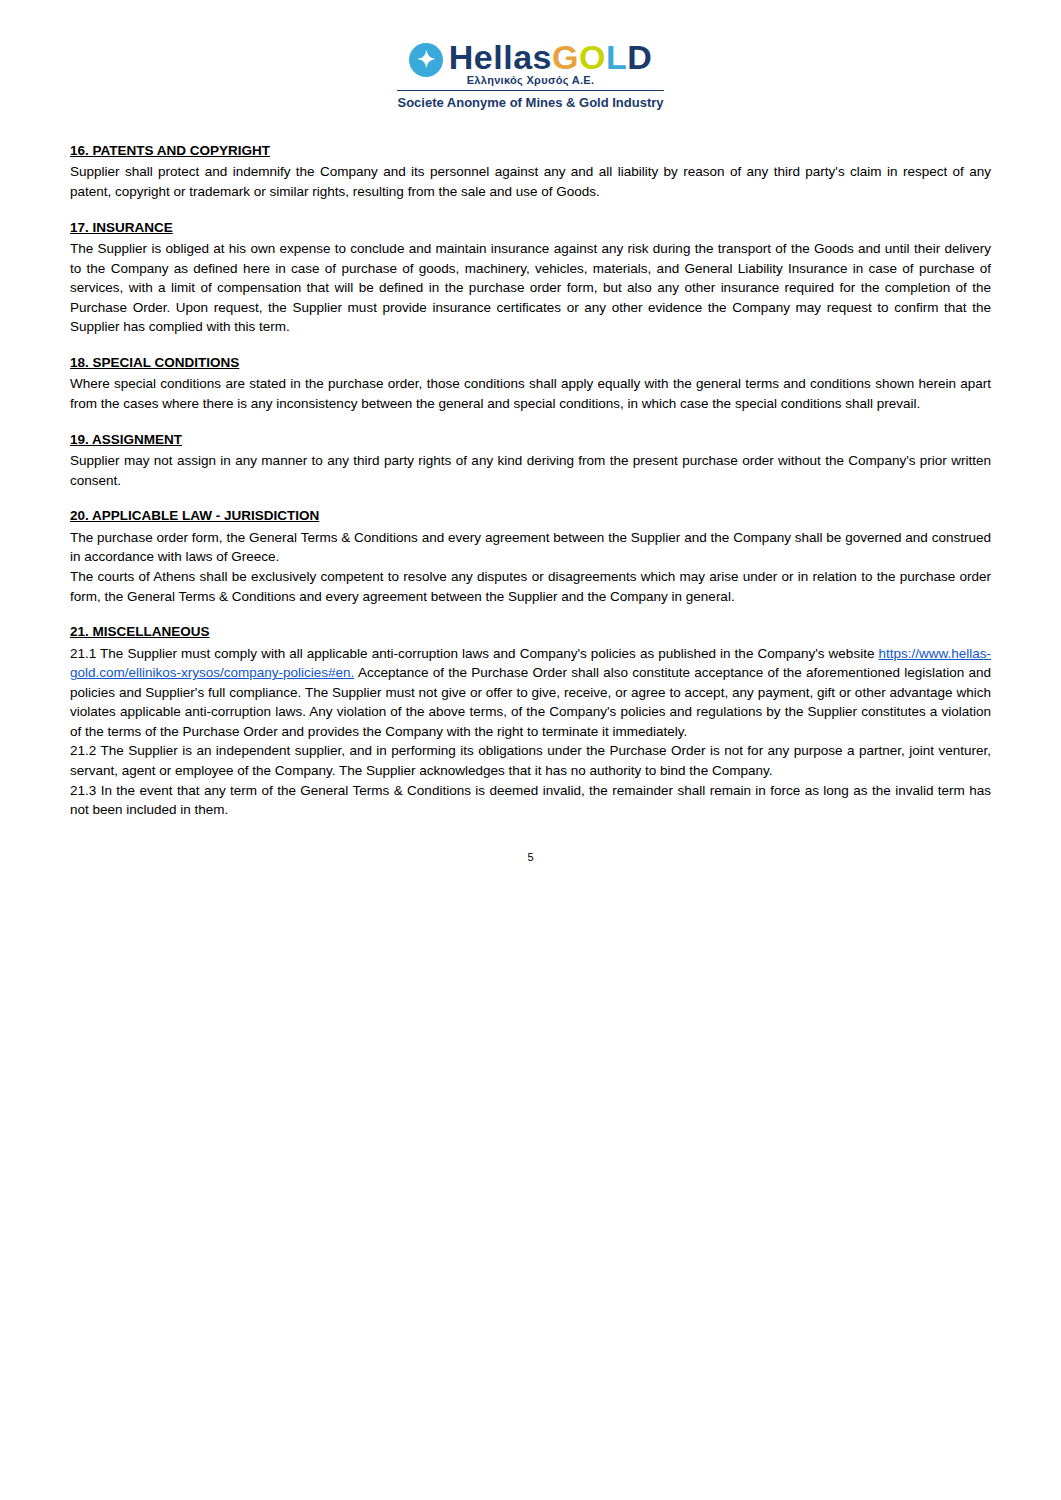✦Hellas GOLD Ελληνικός Χρυσός Α.Ε.
Societe Anonyme of Mines & Gold Industry
16. PATENTS AND COPYRIGHT
Supplier shall protect and indemnify the Company and its personnel against any and all liability by reason of any third party's claim in respect of any patent, copyright or trademark or similar rights, resulting from the sale and use of Goods.
17. INSURANCE
The Supplier is obliged at his own expense to conclude and maintain insurance against any risk during the transport of the Goods and until their delivery to the Company as defined here in case of purchase of goods, machinery, vehicles, materials, and General Liability Insurance in case of purchase of services, with a limit of compensation that will be defined in the purchase order form, but also any other insurance required for the completion of the Purchase Order. Upon request, the Supplier must provide insurance certificates or any other evidence the Company may request to confirm that the Supplier has complied with this term.
18. SPECIAL CONDITIONS
Where special conditions are stated in the purchase order, those conditions shall apply equally with the general terms and conditions shown herein apart from the cases where there is any inconsistency between the general and special conditions, in which case the special conditions shall prevail.
19. ASSIGNMENT
Supplier may not assign in any manner to any third party rights of any kind deriving from the present purchase order without the Company's prior written consent.
20. APPLICABLE LAW - JURISDICTION
The purchase order form, the General Terms & Conditions and every agreement between the Supplier and the Company shall be governed and construed in accordance with laws of Greece.
The courts of Athens shall be exclusively competent to resolve any disputes or disagreements which may arise under or in relation to the purchase order form, the General Terms & Conditions and every agreement between the Supplier and the Company in general.
21. MISCELLANEOUS
21.1 The Supplier must comply with all applicable anti-corruption laws and Company's policies as published in the Company's website https://www.hellas-gold.com/ellinikos-xrysos/company-policies#en. Acceptance of the Purchase Order shall also constitute acceptance of the aforementioned legislation and policies and Supplier's full compliance. The Supplier must not give or offer to give, receive, or agree to accept, any payment, gift or other advantage which violates applicable anti-corruption laws. Any violation of the above terms, of the Company's policies and regulations by the Supplier constitutes a violation of the terms of the Purchase Order and provides the Company with the right to terminate it immediately.
21.2 The Supplier is an independent supplier, and in performing its obligations under the Purchase Order is not for any purpose a partner, joint venturer, servant, agent or employee of the Company. The Supplier acknowledges that it has no authority to bind the Company.
21.3 In the event that any term of the General Terms & Conditions is deemed invalid, the remainder shall remain in force as long as the invalid term has not been included in them.
5